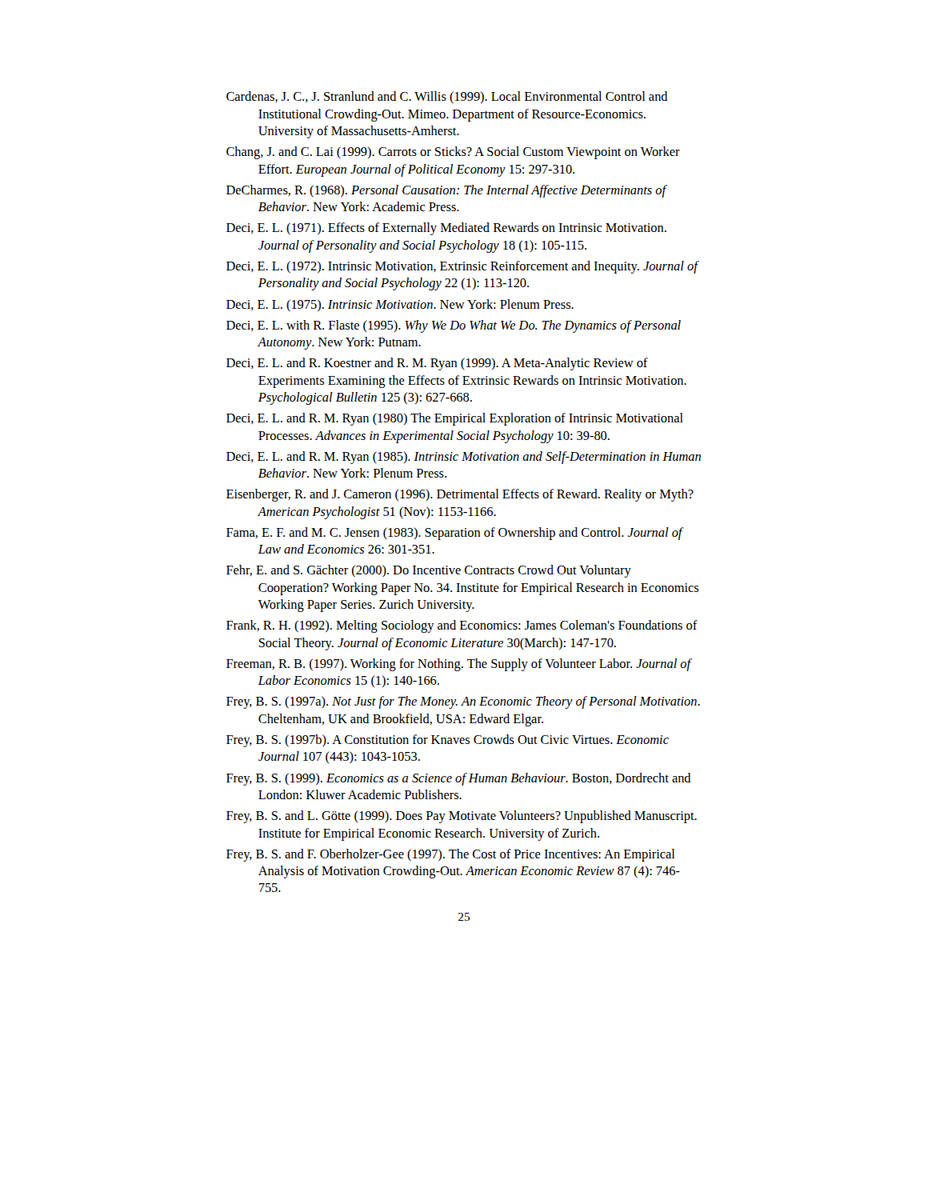Cardenas, J. C., J. Stranlund and C. Willis (1999). Local Environmental Control and Institutional Crowding-Out. Mimeo. Department of Resource-Economics. University of Massachusetts-Amherst.
Chang, J. and C. Lai (1999). Carrots or Sticks? A Social Custom Viewpoint on Worker Effort. European Journal of Political Economy 15: 297-310.
DeCharmes, R. (1968). Personal Causation: The Internal Affective Determinants of Behavior. New York: Academic Press.
Deci, E. L. (1971). Effects of Externally Mediated Rewards on Intrinsic Motivation. Journal of Personality and Social Psychology 18 (1): 105-115.
Deci, E. L. (1972). Intrinsic Motivation, Extrinsic Reinforcement and Inequity. Journal of Personality and Social Psychology 22 (1): 113-120.
Deci, E. L. (1975). Intrinsic Motivation. New York: Plenum Press.
Deci, E. L. with R. Flaste (1995). Why We Do What We Do. The Dynamics of Personal Autonomy. New York: Putnam.
Deci, E. L. and R. Koestner and R. M. Ryan (1999). A Meta-Analytic Review of Experiments Examining the Effects of Extrinsic Rewards on Intrinsic Motivation. Psychological Bulletin 125 (3): 627-668.
Deci, E. L. and R. M. Ryan (1980) The Empirical Exploration of Intrinsic Motivational Processes. Advances in Experimental Social Psychology 10: 39-80.
Deci, E. L. and R. M. Ryan (1985). Intrinsic Motivation and Self-Determination in Human Behavior. New York: Plenum Press.
Eisenberger, R. and J. Cameron (1996). Detrimental Effects of Reward. Reality or Myth? American Psychologist 51 (Nov): 1153-1166.
Fama, E. F. and M. C. Jensen (1983). Separation of Ownership and Control. Journal of Law and Economics 26: 301-351.
Fehr, E. and S. Gächter (2000). Do Incentive Contracts Crowd Out Voluntary Cooperation? Working Paper No. 34. Institute for Empirical Research in Economics Working Paper Series. Zurich University.
Frank, R. H. (1992). Melting Sociology and Economics: James Coleman's Foundations of Social Theory. Journal of Economic Literature 30(March): 147-170.
Freeman, R. B. (1997). Working for Nothing. The Supply of Volunteer Labor. Journal of Labor Economics 15 (1): 140-166.
Frey, B. S. (1997a). Not Just for The Money. An Economic Theory of Personal Motivation. Cheltenham, UK and Brookfield, USA: Edward Elgar.
Frey, B. S. (1997b). A Constitution for Knaves Crowds Out Civic Virtues. Economic Journal 107 (443): 1043-1053.
Frey, B. S. (1999). Economics as a Science of Human Behaviour. Boston, Dordrecht and London: Kluwer Academic Publishers.
Frey, B. S. and L. Götte (1999). Does Pay Motivate Volunteers? Unpublished Manuscript. Institute for Empirical Economic Research. University of Zurich.
Frey, B. S. and F. Oberholzer-Gee (1997). The Cost of Price Incentives: An Empirical Analysis of Motivation Crowding-Out. American Economic Review 87 (4): 746-755.
25